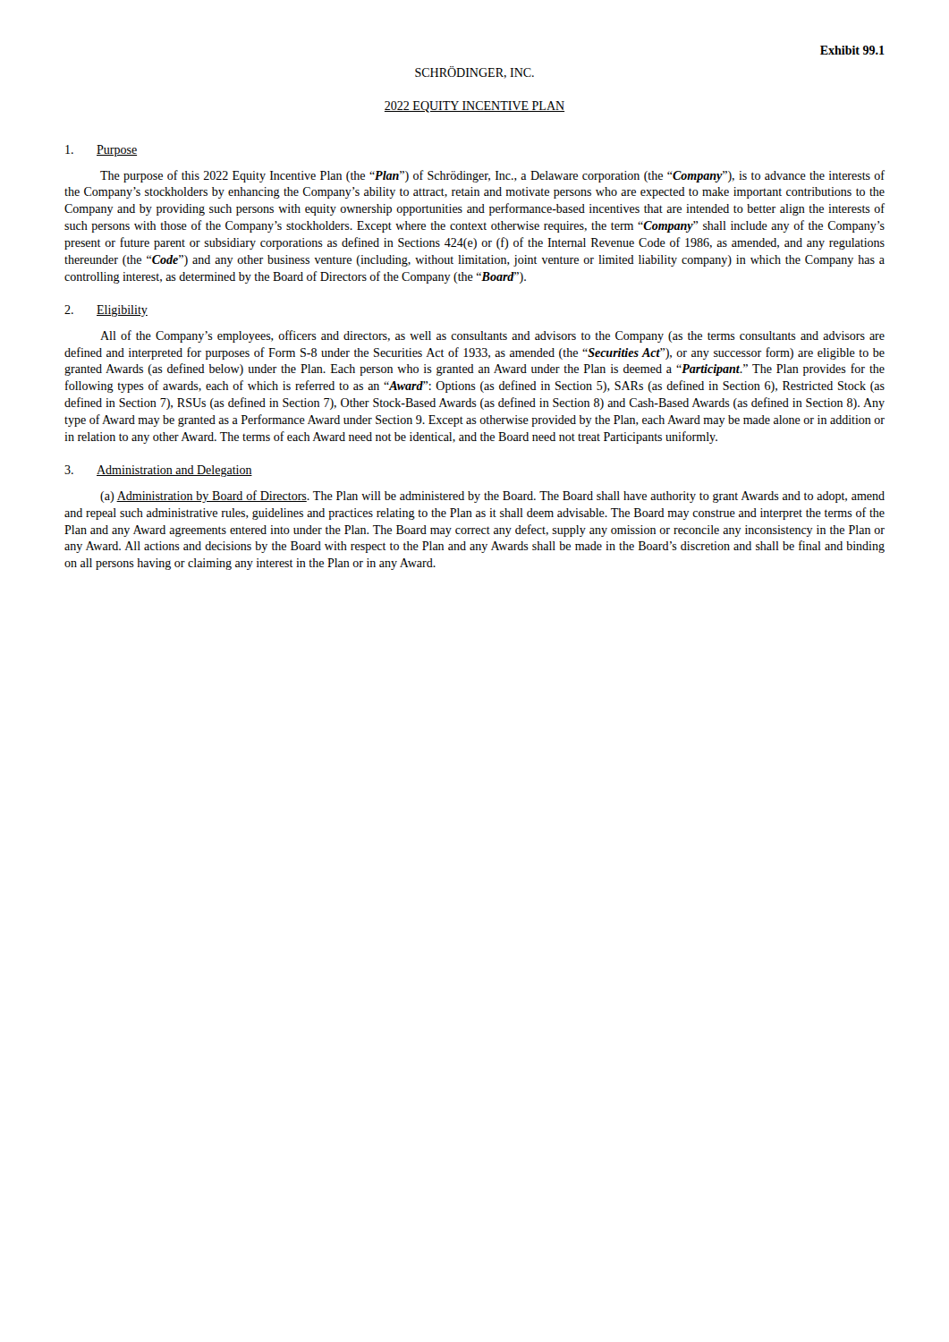Exhibit 99.1
SCHRÖDINGER, INC.
2022 EQUITY INCENTIVE PLAN
1. Purpose
The purpose of this 2022 Equity Incentive Plan (the “Plan”) of Schrödinger, Inc., a Delaware corporation (the “Company”), is to advance the interests of the Company’s stockholders by enhancing the Company’s ability to attract, retain and motivate persons who are expected to make important contributions to the Company and by providing such persons with equity ownership opportunities and performance-based incentives that are intended to better align the interests of such persons with those of the Company’s stockholders. Except where the context otherwise requires, the term “Company” shall include any of the Company’s present or future parent or subsidiary corporations as defined in Sections 424(e) or (f) of the Internal Revenue Code of 1986, as amended, and any regulations thereunder (the “Code”) and any other business venture (including, without limitation, joint venture or limited liability company) in which the Company has a controlling interest, as determined by the Board of Directors of the Company (the “Board”).
2. Eligibility
All of the Company’s employees, officers and directors, as well as consultants and advisors to the Company (as the terms consultants and advisors are defined and interpreted for purposes of Form S-8 under the Securities Act of 1933, as amended (the “Securities Act”), or any successor form) are eligible to be granted Awards (as defined below) under the Plan. Each person who is granted an Award under the Plan is deemed a “Participant.” The Plan provides for the following types of awards, each of which is referred to as an “Award”: Options (as defined in Section 5), SARs (as defined in Section 6), Restricted Stock (as defined in Section 7), RSUs (as defined in Section 7), Other Stock-Based Awards (as defined in Section 8) and Cash-Based Awards (as defined in Section 8). Any type of Award may be granted as a Performance Award under Section 9. Except as otherwise provided by the Plan, each Award may be made alone or in addition or in relation to any other Award. The terms of each Award need not be identical, and the Board need not treat Participants uniformly.
3. Administration and Delegation
(a) Administration by Board of Directors. The Plan will be administered by the Board. The Board shall have authority to grant Awards and to adopt, amend and repeal such administrative rules, guidelines and practices relating to the Plan as it shall deem advisable. The Board may construe and interpret the terms of the Plan and any Award agreements entered into under the Plan. The Board may correct any defect, supply any omission or reconcile any inconsistency in the Plan or any Award. All actions and decisions by the Board with respect to the Plan and any Awards shall be made in the Board’s discretion and shall be final and binding on all persons having or claiming any interest in the Plan or in any Award.